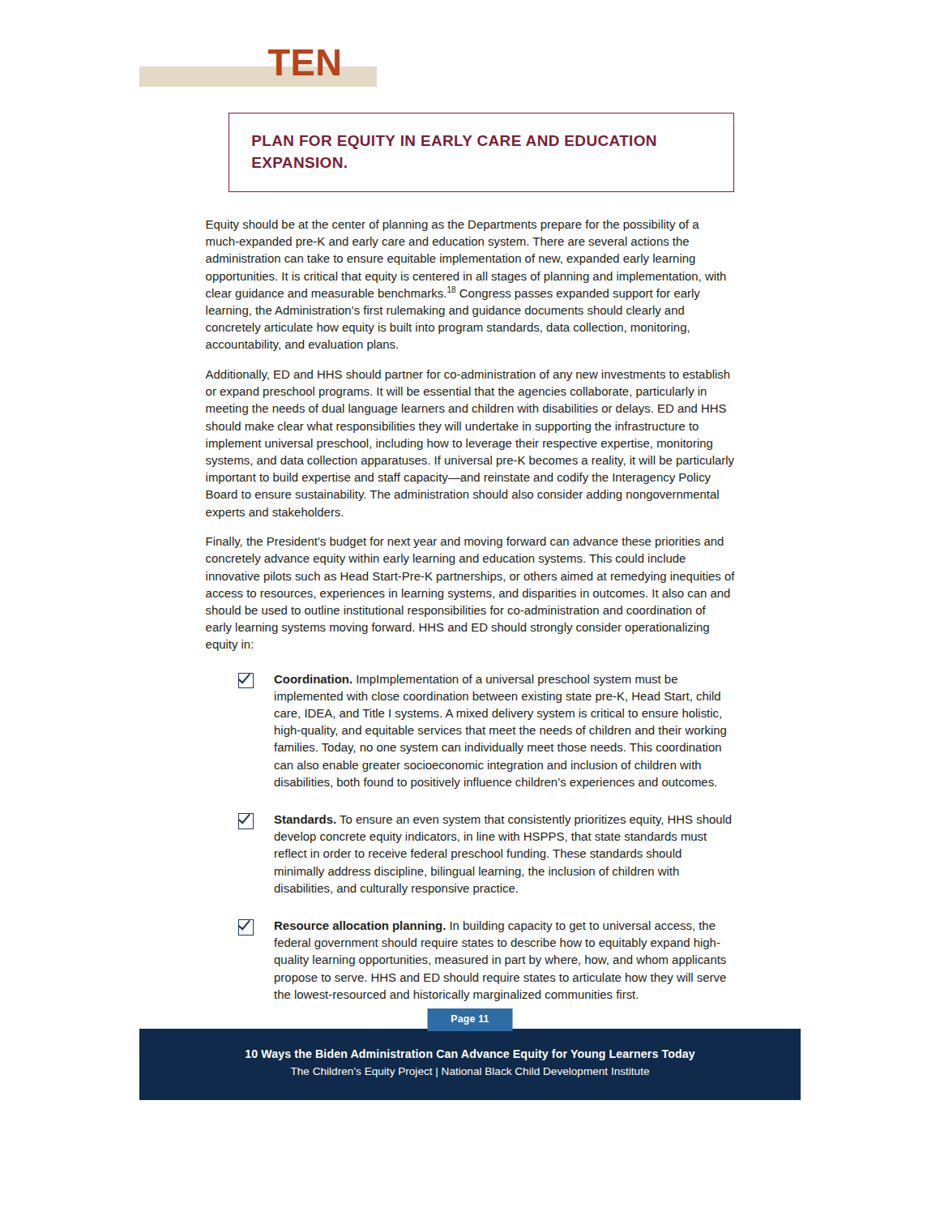TEN
Plan for equity in early care and education expansion.
Equity should be at the center of planning as the Departments prepare for the possibility of a much-expanded pre-K and early care and education system. There are several actions the administration can take to ensure equitable implementation of new, expanded early learning opportunities. It is critical that equity is centered in all stages of planning and implementation, with clear guidance and measurable benchmarks.18 Congress passes expanded support for early learning, the Administration’s first rulemaking and guidance documents should clearly and concretely articulate how equity is built into program standards, data collection, monitoring, accountability, and evaluation plans.
Additionally, ED and HHS should partner for co-administration of any new investments to establish or expand preschool programs. It will be essential that the agencies collaborate, particularly in meeting the needs of dual language learners and children with disabilities or delays. ED and HHS should make clear what responsibilities they will undertake in supporting the infrastructure to implement universal preschool, including how to leverage their respective expertise, monitoring systems, and data collection apparatuses. If universal pre-K becomes a reality, it will be particularly important to build expertise and staff capacity—and reinstate and codify the Interagency Policy Board to ensure sustainability. The administration should also consider adding nongovernmental experts and stakeholders.
Finally, the President’s budget for next year and moving forward can advance these priorities and concretely advance equity within early learning and education systems. This could include innovative pilots such as Head Start-Pre-K partnerships, or others aimed at remedying inequities of access to resources, experiences in learning systems, and disparities in outcomes. It also can and should be used to outline institutional responsibilities for co-administration and coordination of early learning systems moving forward. HHS and ED should strongly consider operationalizing equity in:
Coordination. ImpImplementation of a universal preschool system must be implemented with close coordination between existing state pre-K, Head Start, child care, IDEA, and Title I systems. A mixed delivery system is critical to ensure holistic, high-quality, and equitable services that meet the needs of children and their working families. Today, no one system can individually meet those needs. This coordination can also enable greater socioeconomic integration and inclusion of children with disabilities, both found to positively influence children’s experiences and outcomes.
Standards. To ensure an even system that consistently prioritizes equity, HHS should develop concrete equity indicators, in line with HSPPS, that state standards must reflect in order to receive federal preschool funding. These standards should minimally address discipline, bilingual learning, the inclusion of children with disabilities, and culturally responsive practice.
Resource allocation planning. In building capacity to get to universal access, the federal government should require states to describe how to equitably expand high-quality learning opportunities, measured in part by where, how, and whom applicants propose to serve. HHS and ED should require states to articulate how they will serve the lowest-resourced and historically marginalized communities first.
Page 11
10 Ways the Biden Administration Can Advance Equity for Young Learners Today
The Children’s Equity Project | National Black Child Development Institute